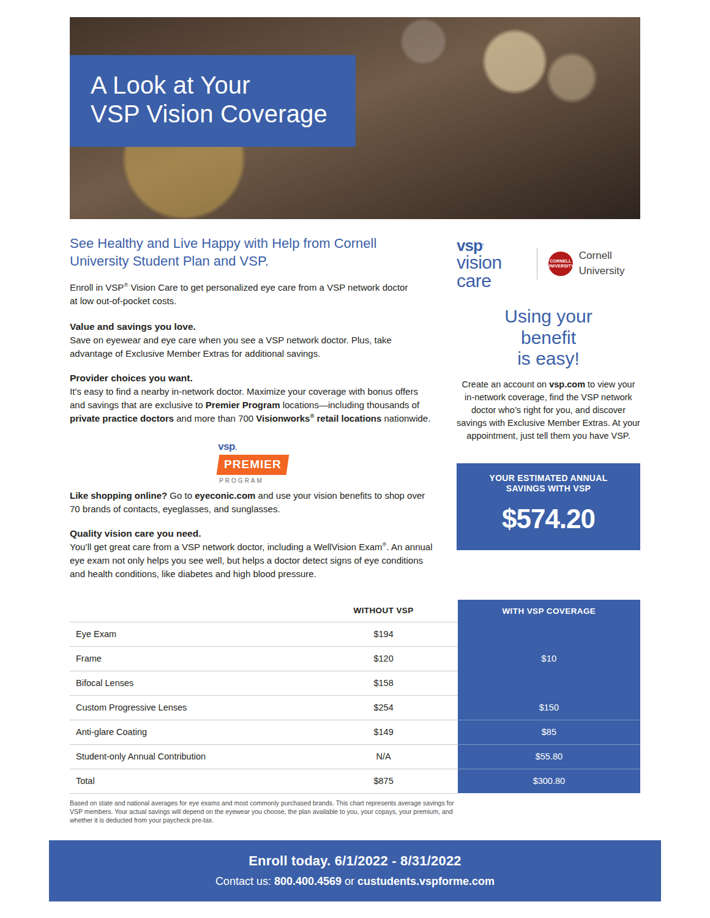A Look at Your
VSP Vision Coverage
See Healthy and Live Happy with Help from Cornell University Student Plan and VSP.
Enroll in VSP® Vision Care to get personalized eye care from a VSP network doctor at low out-of-pocket costs.
Value and savings you love.
Save on eyewear and eye care when you see a VSP network doctor. Plus, take advantage of Exclusive Member Extras for additional savings.
Provider choices you want.
It’s easy to find a nearby in-network doctor. Maximize your coverage with bonus offers and savings that are exclusive to Premier Program locations—including thousands of private practice doctors and more than 700 Visionworks® retail locations nationwide.
vsp.
PREMIER
PROGRAM
Like shopping online? Go to eyeconic.com and use your vision benefits to shop over 70 brands of contacts, eyeglasses, and sunglasses.
Quality vision care you need.
You’ll get great care from a VSP network doctor, including a WellVision Exam®. An annual eye exam not only helps you see well, but helps a doctor detect signs of eye conditions and health conditions, like diabetes and high blood pressure.
vsp.
vision care
CORNELL
UNIVERSITY
Cornell University
Using your
benefit
is easy!
Create an account on vsp.com to view your in-network coverage, find the VSP network doctor who’s right for you, and discover savings with Exclusive Member Extras. At your appointment, just tell them you have VSP.
Your estimated annual
savings with VSP
$574.20
| | Without VSP | With VSP Coverage |
| --- | --- | --- |
| Eye Exam | $194 | $10 |
| Frame | $120 |
| Bifocal Lenses | $158 |
| Custom Progressive Lenses | $254 | $150 |
| Anti-glare Coating | $149 | $85 |
| Student-only Annual Contribution | N/A | $55.80 |
| Total | $875 | $300.80 |
Based on state and national averages for eye exams and most commonly purchased brands. This chart represents average savings for VSP members. Your actual savings will depend on the eyewear you choose, the plan available to you, your copays, your premium, and whether it is deducted from your paycheck pre-tax.
Enroll today. 6/1/2022 - 8/31/2022
Contact us: 800.400.4569 or custudents.vspforme.com